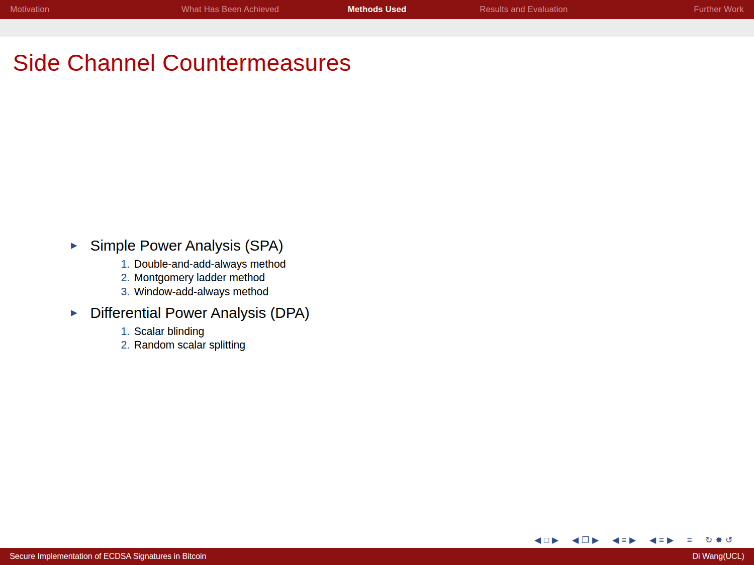Motivation What Has Been Achieved Methods Used Results and Evaluation Further Work
Side Channel Countermeasures
Simple Power Analysis (SPA)
Double-and-add-always method
Montgomery ladder method
Window-add-always method
Differential Power Analysis (DPA)
Scalar blinding
Random scalar splitting
◀□▶ ◀❐▶ ◀≡▶ ◀≡▶ ≡ ↻✸↺
Secure Implementation of ECDSA Signatures in Bitcoin Di Wang(UCL)